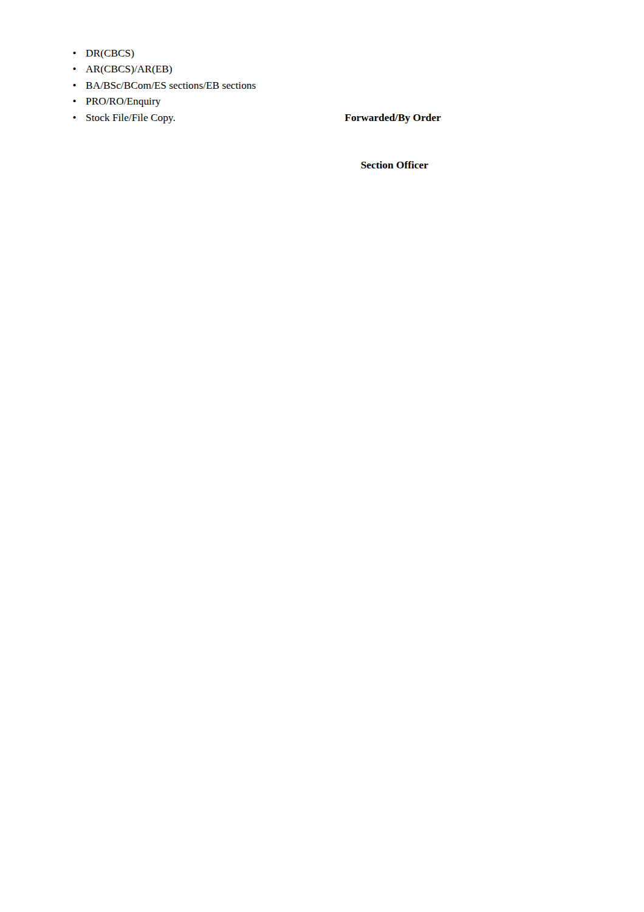DR(CBCS)
AR(CBCS)/AR(EB)
BA/BSc/BCom/ES sections/EB sections
PRO/RO/Enquiry
Stock File/File Copy.Forwarded/By Order
Section Officer